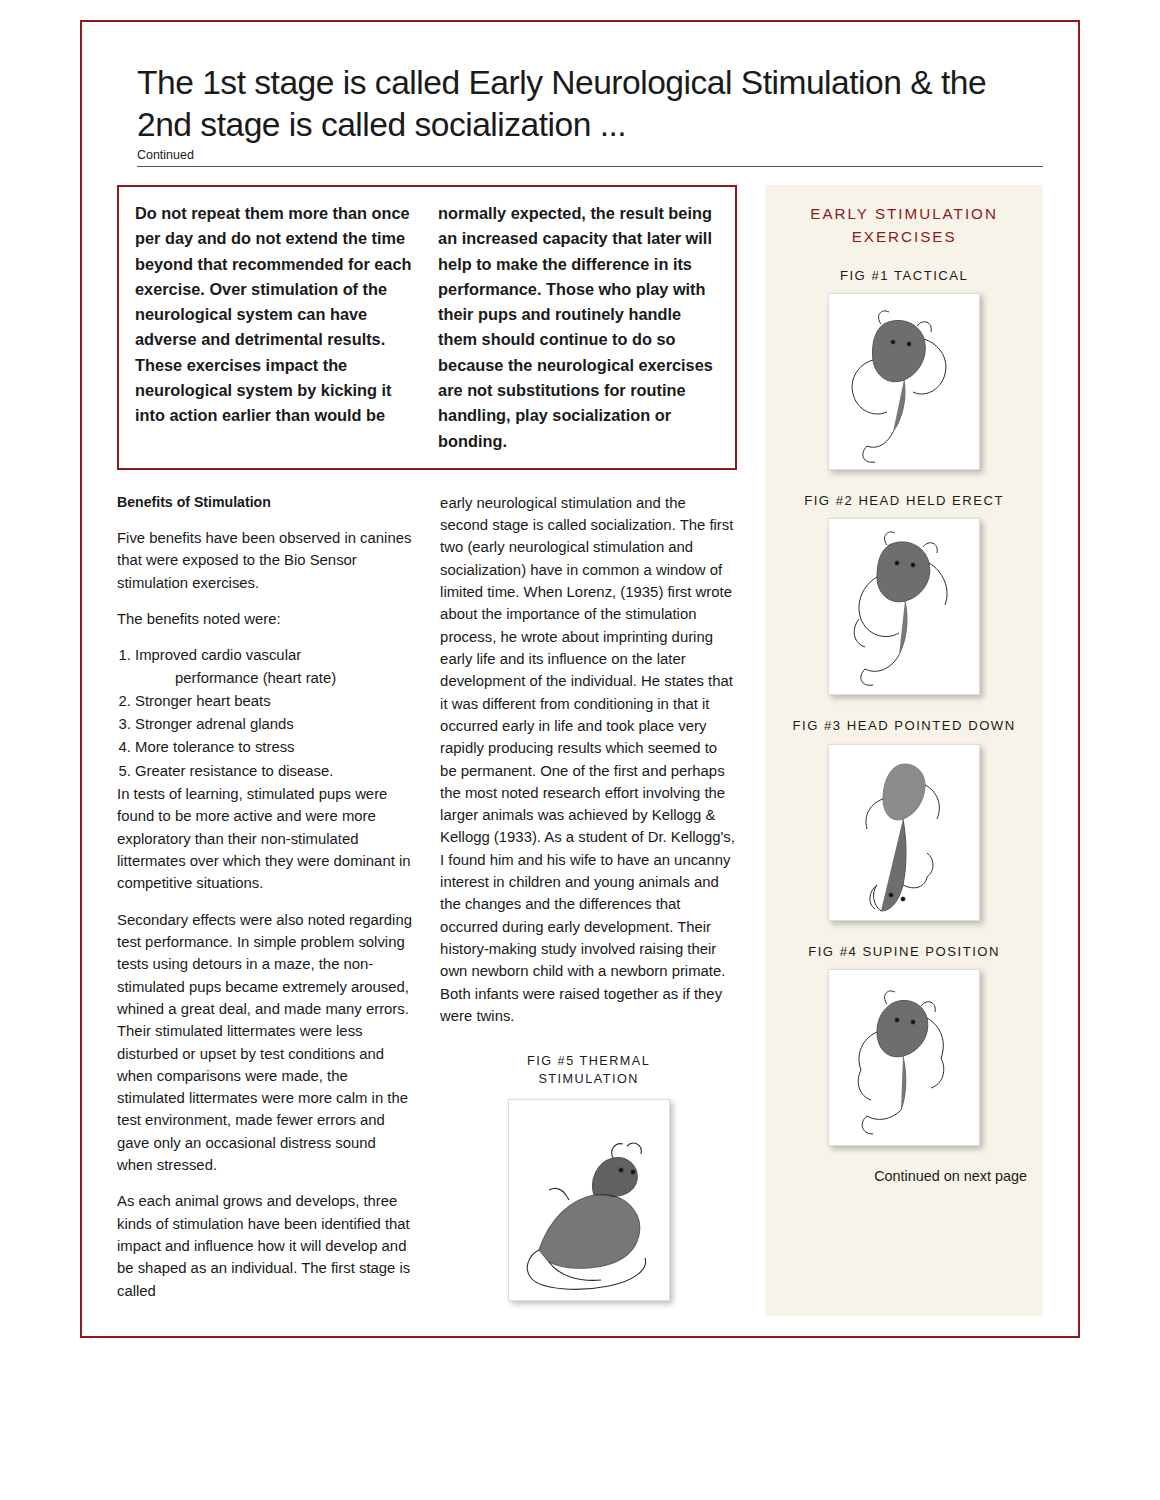The 1st stage is called Early Neurological Stimulation & the 2nd stage is called socialization ...
Continued
Do not repeat them more than once per day and do not extend the time beyond that recommended for each exercise. Over stimulation of the neurological system can have adverse and detrimental results. These exercises impact the neurological system by kicking it into action earlier than would be
normally expected, the result being an increased capacity that later will help to make the difference in its performance. Those who play with their pups and routinely handle them should continue to do so because the neurological exercises are not substitutions for routine handling, play socialization or bonding.
Benefits of Stimulation
Five benefits have been observed in canines that were exposed to the Bio Sensor stimulation exercises.
The benefits noted were:
Improved cardio vascular performance (heart rate)
Stronger heart beats
Stronger adrenal glands
More tolerance to stress
Greater resistance to disease.
In tests of learning, stimulated pups were found to be more active and were more exploratory than their non-stimulated littermates over which they were dominant in competitive situations.
Secondary effects were also noted regarding test performance. In simple problem solving tests using detours in a maze, the non-stimulated pups became extremely aroused, whined a great deal, and made many errors. Their stimulated littermates were less disturbed or upset by test conditions and when comparisons were made, the stimulated littermates were more calm in the test environment, made fewer errors and gave only an occasional distress sound when stressed.
As each animal grows and develops, three kinds of stimulation have been identified that impact and influence how it will develop and be shaped as an individual. The first stage is called
early neurological stimulation and the second stage is called socialization. The first two (early neurological stimulation and socialization) have in common a window of limited time. When Lorenz, (1935) first wrote about the importance of the stimulation process, he wrote about imprinting during early life and its influence on the later development of the individual. He states that it was different from conditioning in that it occurred early in life and took place very rapidly producing results which seemed to be permanent. One of the first and perhaps the most noted research effort involving the larger animals was achieved by Kellogg & Kellogg (1933). As a student of Dr. Kellogg's, I found him and his wife to have an uncanny interest in children and young animals and the changes and the differences that occurred during early development. Their history-making study involved raising their own newborn child with a newborn primate. Both infants were raised together as if they were twins.
FIG #5 THERMAL
STIMULATION
EARLY STIMULATION
EXERCISES
FIG #1 TACTICAL
FIG #2 HEAD HELD ERECT
FIG #3 HEAD POINTED DOWN
FIG #4 SUPINE POSITION
Continued on next page